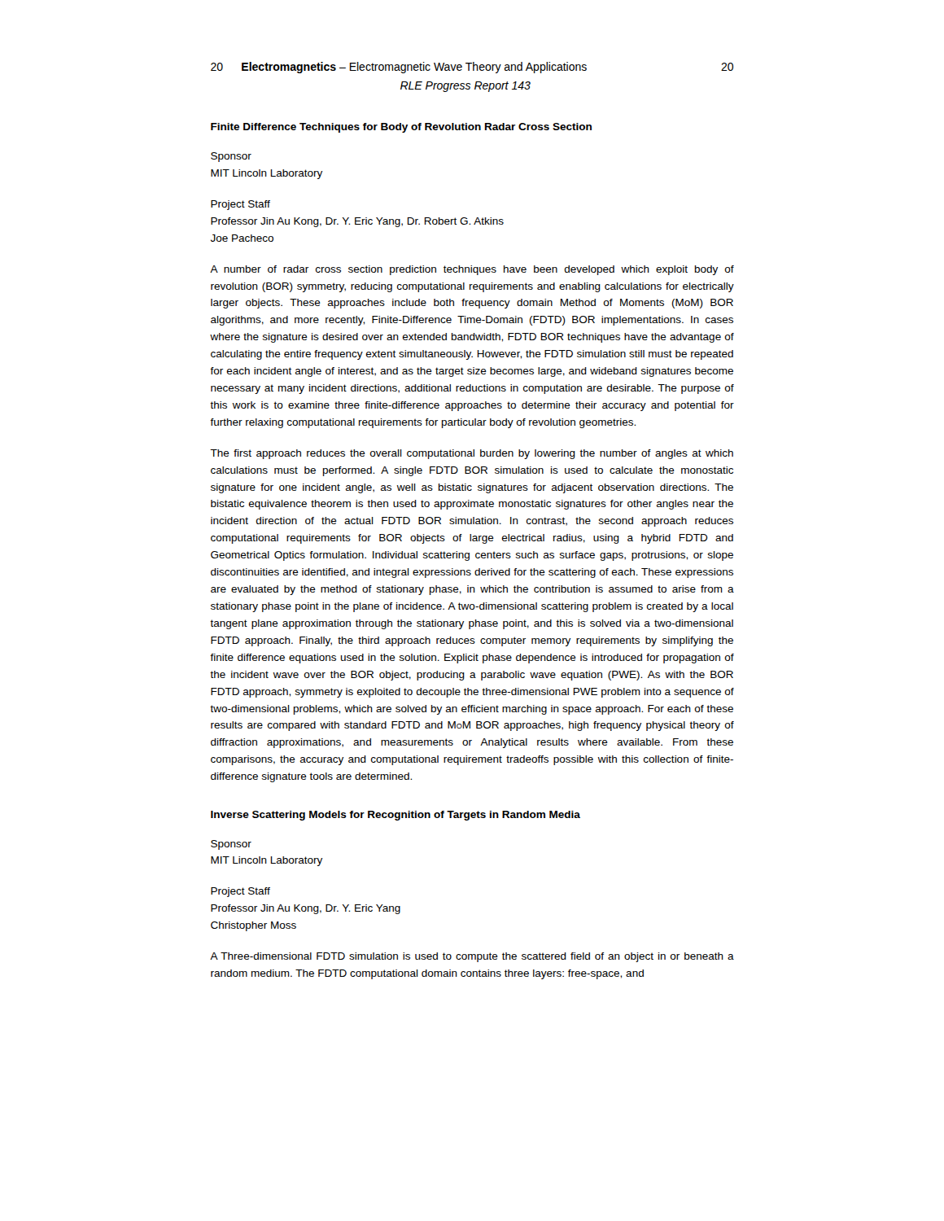20 Electromagnetics – Electromagnetic Wave Theory and Applications 20
RLE Progress Report 143
Finite Difference Techniques for Body of Revolution Radar Cross Section
Sponsor
MIT Lincoln Laboratory
Project Staff
Professor Jin Au Kong, Dr. Y. Eric Yang, Dr. Robert G. Atkins
Joe Pacheco
A number of radar cross section prediction techniques have been developed which exploit body of revolution (BOR) symmetry, reducing computational requirements and enabling calculations for electrically larger objects. These approaches include both frequency domain Method of Moments (MoM) BOR algorithms, and more recently, Finite-Difference Time-Domain (FDTD) BOR implementations. In cases where the signature is desired over an extended bandwidth, FDTD BOR techniques have the advantage of calculating the entire frequency extent simultaneously. However, the FDTD simulation still must be repeated for each incident angle of interest, and as the target size becomes large, and wideband signatures become necessary at many incident directions, additional reductions in computation are desirable. The purpose of this work is to examine three finite-difference approaches to determine their accuracy and potential for further relaxing computational requirements for particular body of revolution geometries.
The first approach reduces the overall computational burden by lowering the number of angles at which calculations must be performed. A single FDTD BOR simulation is used to calculate the monostatic signature for one incident angle, as well as bistatic signatures for adjacent observation directions. The bistatic equivalence theorem is then used to approximate monostatic signatures for other angles near the incident direction of the actual FDTD BOR simulation. In contrast, the second approach reduces computational requirements for BOR objects of large electrical radius, using a hybrid FDTD and Geometrical Optics formulation. Individual scattering centers such as surface gaps, protrusions, or slope discontinuities are identified, and integral expressions derived for the scattering of each. These expressions are evaluated by the method of stationary phase, in which the contribution is assumed to arise from a stationary phase point in the plane of incidence. A two-dimensional scattering problem is created by a local tangent plane approximation through the stationary phase point, and this is solved via a two-dimensional FDTD approach. Finally, the third approach reduces computer memory requirements by simplifying the finite difference equations used in the solution. Explicit phase dependence is introduced for propagation of the incident wave over the BOR object, producing a parabolic wave equation (PWE). As with the BOR FDTD approach, symmetry is exploited to decouple the three-dimensional PWE problem into a sequence of two-dimensional problems, which are solved by an efficient marching in space approach. For each of these results are compared with standard FDTD and MoM BOR approaches, high frequency physical theory of diffraction approximations, and measurements or Analytical results where available. From these comparisons, the accuracy and computational requirement tradeoffs possible with this collection of finite-difference signature tools are determined.
Inverse Scattering Models for Recognition of Targets in Random Media
Sponsor
MIT Lincoln Laboratory
Project Staff
Professor Jin Au Kong, Dr. Y. Eric Yang
Christopher Moss
A Three-dimensional FDTD simulation is used to compute the scattered field of an object in or beneath a random medium. The FDTD computational domain contains three layers: free-space, and